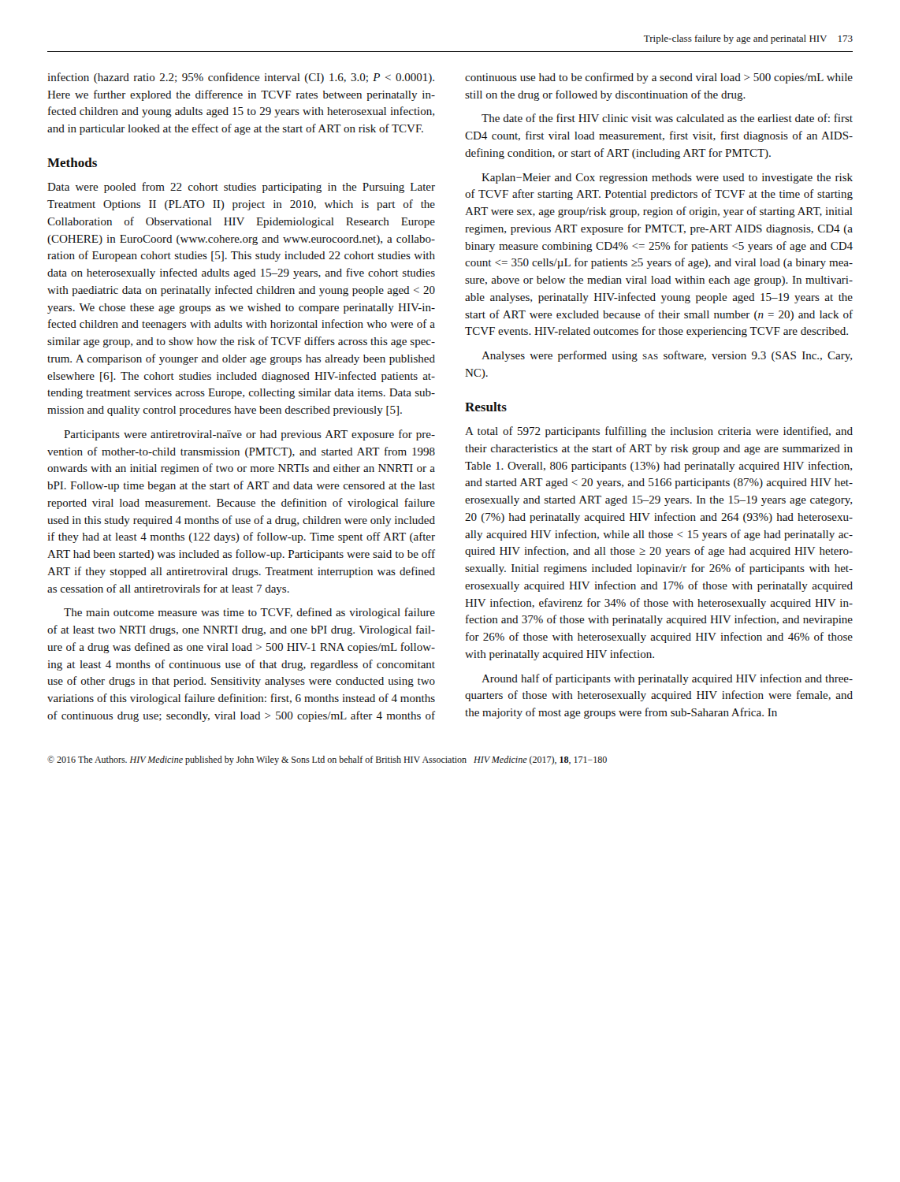Triple-class failure by age and perinatal HIV 173
infection (hazard ratio 2.2; 95% confidence interval (CI) 1.6, 3.0; P < 0.0001). Here we further explored the difference in TCVF rates between perinatally infected children and young adults aged 15 to 29 years with heterosexual infection, and in particular looked at the effect of age at the start of ART on risk of TCVF.
Methods
Data were pooled from 22 cohort studies participating in the Pursuing Later Treatment Options II (PLATO II) project in 2010, which is part of the Collaboration of Observational HIV Epidemiological Research Europe (COHERE) in EuroCoord (www.cohere.org and www.eurocoord.net), a collaboration of European cohort studies [5]. This study included 22 cohort studies with data on heterosexually infected adults aged 15–29 years, and five cohort studies with paediatric data on perinatally infected children and young people aged < 20 years. We chose these age groups as we wished to compare perinatally HIV-infected children and teenagers with adults with horizontal infection who were of a similar age group, and to show how the risk of TCVF differs across this age spectrum. A comparison of younger and older age groups has already been published elsewhere [6]. The cohort studies included diagnosed HIV-infected patients attending treatment services across Europe, collecting similar data items. Data submission and quality control procedures have been described previously [5].
Participants were antiretroviral-naïve or had previous ART exposure for prevention of mother-to-child transmission (PMTCT), and started ART from 1998 onwards with an initial regimen of two or more NRTIs and either an NNRTI or a bPI. Follow-up time began at the start of ART and data were censored at the last reported viral load measurement. Because the definition of virological failure used in this study required 4 months of use of a drug, children were only included if they had at least 4 months (122 days) of follow-up. Time spent off ART (after ART had been started) was included as follow-up. Participants were said to be off ART if they stopped all antiretroviral drugs. Treatment interruption was defined as cessation of all antiretrovirals for at least 7 days.
The main outcome measure was time to TCVF, defined as virological failure of at least two NRTI drugs, one NNRTI drug, and one bPI drug. Virological failure of a drug was defined as one viral load > 500 HIV-1 RNA copies/mL following at least 4 months of continuous use of that drug, regardless of concomitant use of other drugs in that period. Sensitivity analyses were conducted using two variations of this virological failure definition: first, 6 months instead of 4 months of continuous drug use; secondly, viral load > 500 copies/mL after 4 months of continuous use had to be confirmed by a second viral load > 500 copies/mL while still on the drug or followed by discontinuation of the drug.
The date of the first HIV clinic visit was calculated as the earliest date of: first CD4 count, first viral load measurement, first visit, first diagnosis of an AIDS-defining condition, or start of ART (including ART for PMTCT).
Kaplan−Meier and Cox regression methods were used to investigate the risk of TCVF after starting ART. Potential predictors of TCVF at the time of starting ART were sex, age group/risk group, region of origin, year of starting ART, initial regimen, previous ART exposure for PMTCT, pre-ART AIDS diagnosis, CD4 (a binary measure combining CD4% <= 25% for patients <5 years of age and CD4 count <= 350 cells/µL for patients ≥5 years of age), and viral load (a binary measure, above or below the median viral load within each age group). In multivariable analyses, perinatally HIV-infected young people aged 15–19 years at the start of ART were excluded because of their small number (n = 20) and lack of TCVF events. HIV-related outcomes for those experiencing TCVF are described.
Analyses were performed using sas software, version 9.3 (SAS Inc., Cary, NC).
Results
A total of 5972 participants fulfilling the inclusion criteria were identified, and their characteristics at the start of ART by risk group and age are summarized in Table 1. Overall, 806 participants (13%) had perinatally acquired HIV infection, and started ART aged < 20 years, and 5166 participants (87%) acquired HIV heterosexually and started ART aged 15–29 years. In the 15–19 years age category, 20 (7%) had perinatally acquired HIV infection and 264 (93%) had heterosexually acquired HIV infection, while all those < 15 years of age had perinatally acquired HIV infection, and all those ≥ 20 years of age had acquired HIV heterosexually. Initial regimens included lopinavir/r for 26% of participants with heterosexually acquired HIV infection and 17% of those with perinatally acquired HIV infection, efavirenz for 34% of those with heterosexually acquired HIV infection and 37% of those with perinatally acquired HIV infection, and nevirapine for 26% of those with heterosexually acquired HIV infection and 46% of those with perinatally acquired HIV infection.
Around half of participants with perinatally acquired HIV infection and three-quarters of those with heterosexually acquired HIV infection were female, and the majority of most age groups were from sub-Saharan Africa. In
© 2016 The Authors. HIV Medicine published by John Wiley & Sons Ltd on behalf of British HIV Association HIV Medicine (2017), 18, 171−180